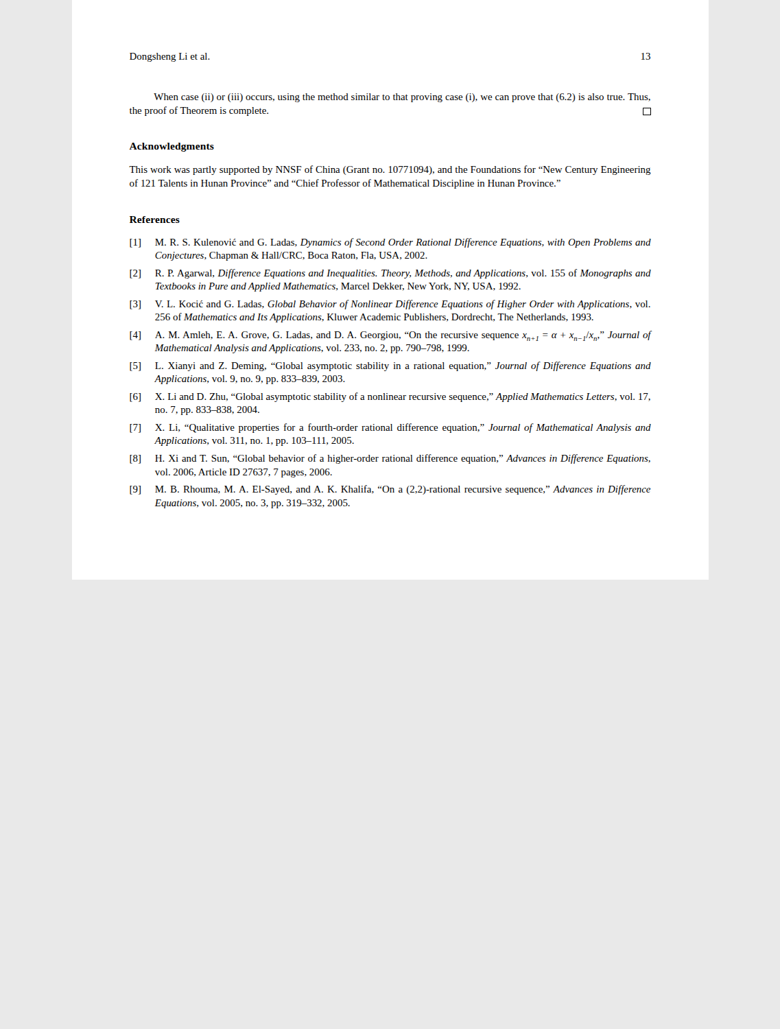Dongsheng Li et al. 13
When case (ii) or (iii) occurs, using the method similar to that proving case (i), we can prove that (6.2) is also true. Thus, the proof of Theorem is complete.
Acknowledgments
This work was partly supported by NNSF of China (Grant no. 10771094), and the Foundations for “New Century Engineering of 121 Talents in Hunan Province” and “Chief Professor of Mathematical Discipline in Hunan Province.”
References
M. R. S. Kulenović and G. Ladas, Dynamics of Second Order Rational Difference Equations, with Open Problems and Conjectures, Chapman & Hall/CRC, Boca Raton, Fla, USA, 2002.
R. P. Agarwal, Difference Equations and Inequalities. Theory, Methods, and Applications, vol. 155 of Monographs and Textbooks in Pure and Applied Mathematics, Marcel Dekker, New York, NY, USA, 1992.
V. L. Kocić and G. Ladas, Global Behavior of Nonlinear Difference Equations of Higher Order with Applications, vol. 256 of Mathematics and Its Applications, Kluwer Academic Publishers, Dordrecht, The Netherlands, 1993.
A. M. Amleh, E. A. Grove, G. Ladas, and D. A. Georgiou, “On the recursive sequence xn+1 = α + xn−1/xn,” Journal of Mathematical Analysis and Applications, vol. 233, no. 2, pp. 790–798, 1999.
L. Xianyi and Z. Deming, “Global asymptotic stability in a rational equation,” Journal of Difference Equations and Applications, vol. 9, no. 9, pp. 833–839, 2003.
X. Li and D. Zhu, “Global asymptotic stability of a nonlinear recursive sequence,” Applied Mathematics Letters, vol. 17, no. 7, pp. 833–838, 2004.
X. Li, “Qualitative properties for a fourth-order rational difference equation,” Journal of Mathematical Analysis and Applications, vol. 311, no. 1, pp. 103–111, 2005.
H. Xi and T. Sun, “Global behavior of a higher-order rational difference equation,” Advances in Difference Equations, vol. 2006, Article ID 27637, 7 pages, 2006.
M. B. Rhouma, M. A. El-Sayed, and A. K. Khalifa, “On a (2,2)-rational recursive sequence,” Advances in Difference Equations, vol. 2005, no. 3, pp. 319–332, 2005.